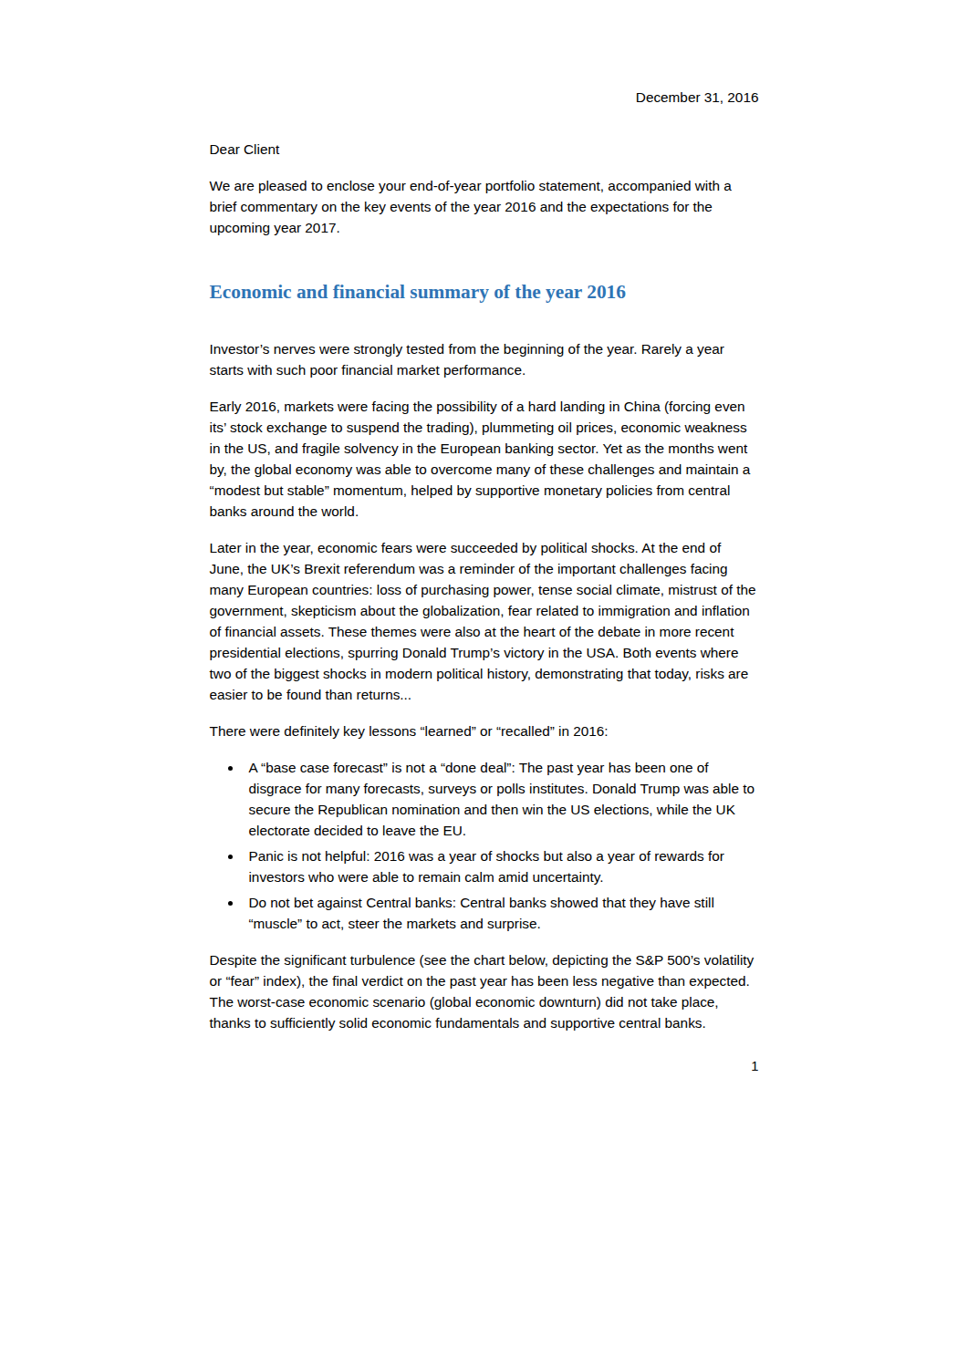December 31, 2016
Dear Client
We are pleased to enclose your end-of-year portfolio statement, accompanied with a brief commentary on the key events of the year 2016 and the expectations for the upcoming year 2017.
Economic and financial summary of the year 2016
Investor’s nerves were strongly tested from the beginning of the year. Rarely a year starts with such poor financial market performance.
Early 2016, markets were facing the possibility of a hard landing in China (forcing even its’ stock exchange to suspend the trading), plummeting oil prices, economic weakness in the US, and fragile solvency in the European banking sector. Yet as the months went by, the global economy was able to overcome many of these challenges and maintain a “modest but stable” momentum, helped by supportive monetary policies from central banks around the world.
Later in the year, economic fears were succeeded by political shocks. At the end of June, the UK’s Brexit referendum was a reminder of the important challenges facing many European countries: loss of purchasing power, tense social climate, mistrust of the government, skepticism about the globalization, fear related to immigration and inflation of financial assets. These themes were also at the heart of the debate in more recent presidential elections, spurring Donald Trump’s victory in the USA. Both events where two of the biggest shocks in modern political history, demonstrating that today, risks are easier to be found than returns...
There were definitely key lessons “learned” or “recalled” in 2016:
A “base case forecast” is not a “done deal”: The past year has been one of disgrace for many forecasts, surveys or polls institutes. Donald Trump was able to secure the Republican nomination and then win the US elections, while the UK electorate decided to leave the EU.
Panic is not helpful: 2016 was a year of shocks but also a year of rewards for investors who were able to remain calm amid uncertainty.
Do not bet against Central banks: Central banks showed that they have still “muscle” to act, steer the markets and surprise.
Despite the significant turbulence (see the chart below, depicting the S&P 500’s volatility or “fear” index), the final verdict on the past year has been less negative than expected. The worst-case economic scenario (global economic downturn) did not take place, thanks to sufficiently solid economic fundamentals and supportive central banks.
1